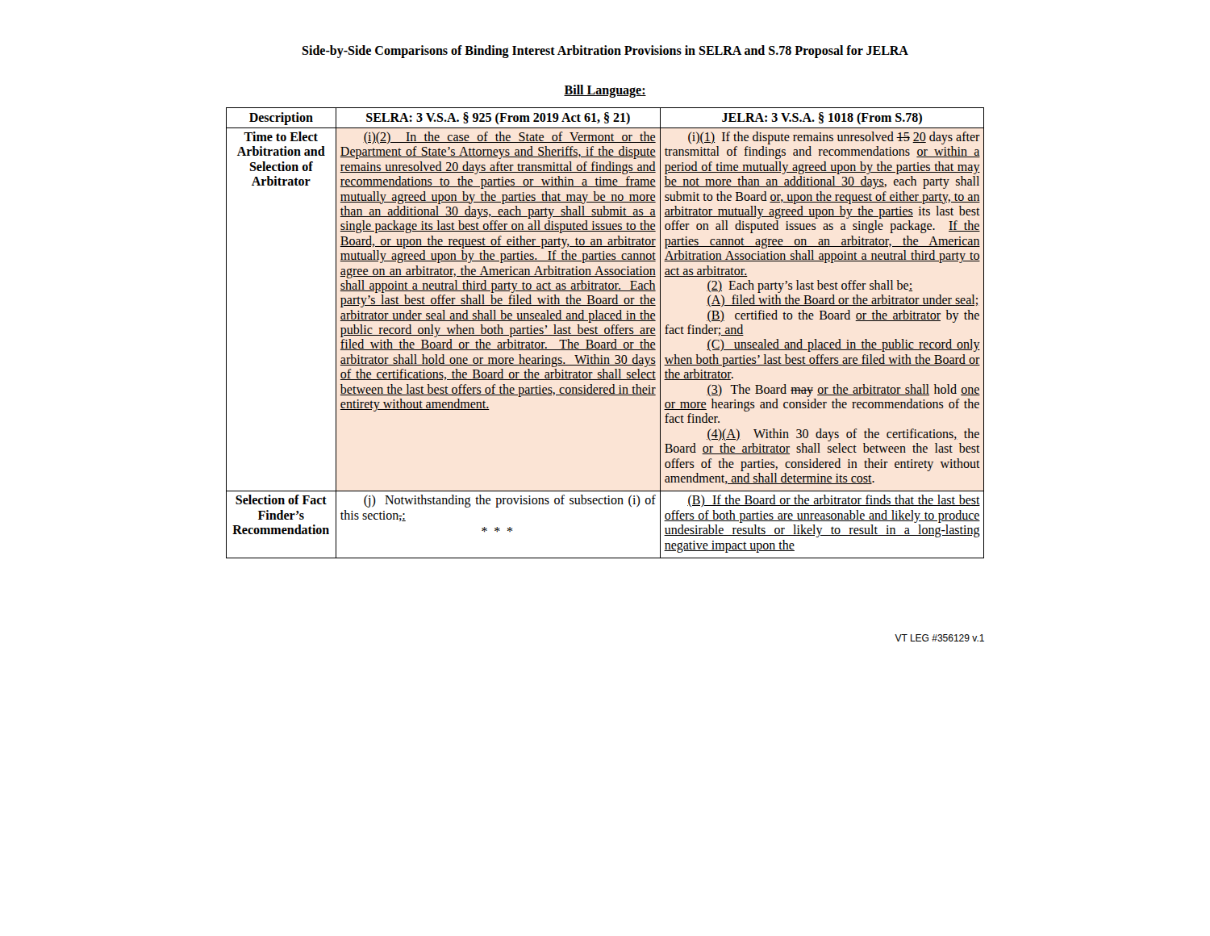Side-by-Side Comparisons of Binding Interest Arbitration Provisions in SELRA and S.78 Proposal for JELRA
Bill Language:
| Description | SELRA: 3 V.S.A. § 925 (From 2019 Act 61, § 21) | JELRA: 3 V.S.A. § 1018 (From S.78) |
| --- | --- | --- |
| Time to Elect Arbitration and Selection of Arbitrator | (i)(2) In the case of the State of Vermont or the Department of State’s Attorneys and Sheriffs, if the dispute remains unresolved 20 days after transmittal of findings and recommendations to the parties or within a time frame mutually agreed upon by the parties that may be no more than an additional 30 days, each party shall submit as a single package its last best offer on all disputed issues to the Board, or upon the request of either party, to an arbitrator mutually agreed upon by the parties. If the parties cannot agree on an arbitrator, the American Arbitration Association shall appoint a neutral third party to act as arbitrator. Each party’s last best offer shall be filed with the Board or the arbitrator under seal and shall be unsealed and placed in the public record only when both parties’ last best offers are filed with the Board or the arbitrator. The Board or the arbitrator shall hold one or more hearings. Within 30 days of the certifications, the Board or the arbitrator shall select between the last best offers of the parties, considered in their entirety without amendment. | (i) (1) If the dispute remains unresolved 15 20 days after transmittal of findings and recommendations or within a period of time mutually agreed upon by the parties that may be not more than an additional 30 days , each party shall submit to the Board or, upon the request of either party, to an arbitrator mutually agreed upon by the parties its last best offer on all disputed issues as a single package. If the parties cannot agree on an arbitrator, the American Arbitration Association shall appoint a neutral third party to act as arbitrator. (2) Each party’s last best offer shall be : (A) filed with the Board or the arbitrator under seal; (B) certified to the Board or the arbitrator by the fact finder ; and (C) unsealed and placed in the public record only when both parties’ last best offers are filed with the Board or the arbitrator . (3) The Board may or the arbitrator shall hold one or more hearings and consider the recommendations of the fact finder. (4)(A) Within 30 days of the certifications , the Board or the arbitrator shall select between the last best offers of the parties, considered in their entirety without amendment , and shall determine its cost . |
| Selection of Fact Finder’s Recommendation | (j) Notwithstanding the provisions of subsection (i) of this section , : * * * | (B) If the Board or the arbitrator finds that the last best offers of both parties are unreasonable and likely to produce undesirable results or likely to result in a long-lasting negative impact upon the |
VT LEG #356129 v.1